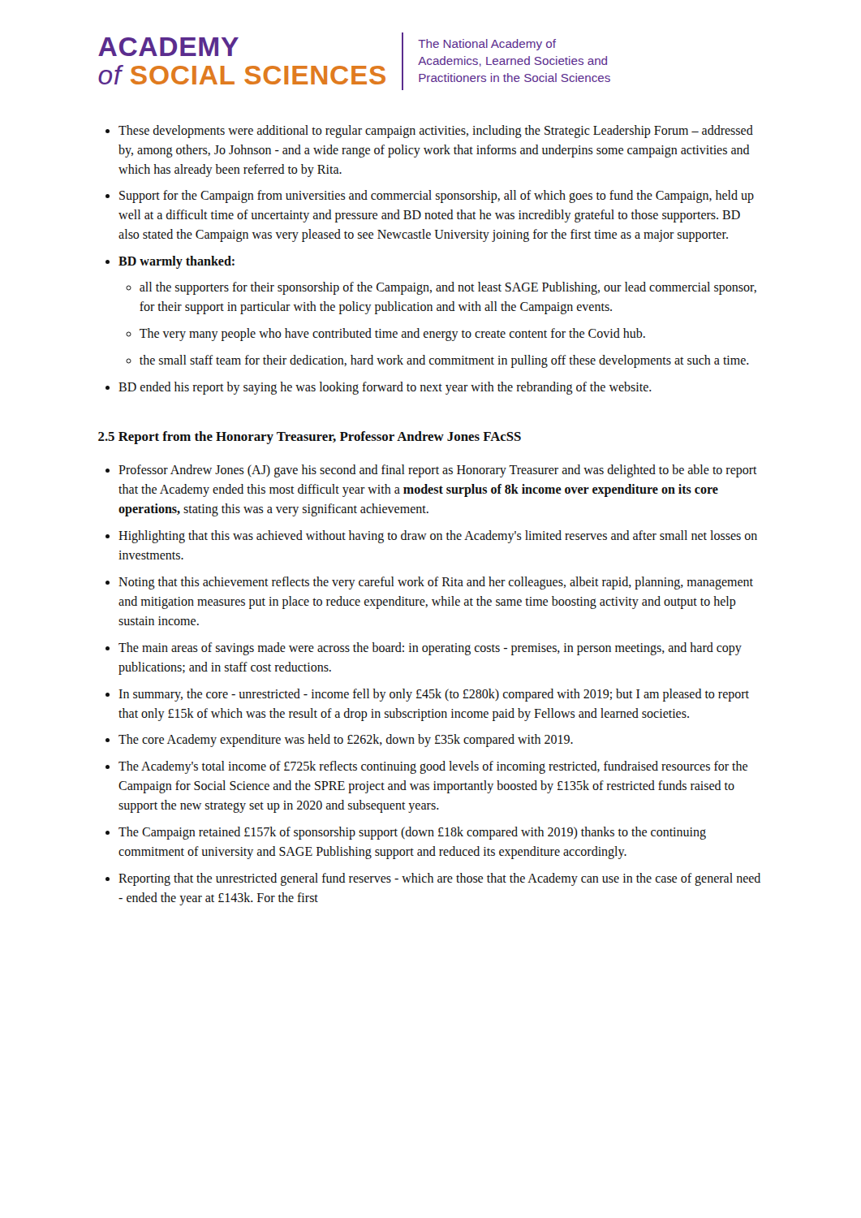ACADEMY
of SOCIAL SCIENCES
The National Academy of
Academics, Learned Societies and
Practitioners in the Social Sciences
These developments were additional to regular campaign activities, including the Strategic Leadership Forum – addressed by, among others, Jo Johnson - and a wide range of policy work that informs and underpins some campaign activities and which has already been referred to by Rita.
Support for the Campaign from universities and commercial sponsorship, all of which goes to fund the Campaign, held up well at a difficult time of uncertainty and pressure and BD noted that he was incredibly grateful to those supporters. BD also stated the Campaign was very pleased to see Newcastle University joining for the first time as a major supporter.
BD warmly thanked:
all the supporters for their sponsorship of the Campaign, and not least SAGE Publishing, our lead commercial sponsor, for their support in particular with the policy publication and with all the Campaign events.
The very many people who have contributed time and energy to create content for the Covid hub.
the small staff team for their dedication, hard work and commitment in pulling off these developments at such a time.
BD ended his report by saying he was looking forward to next year with the rebranding of the website.
2.5 Report from the Honorary Treasurer, Professor Andrew Jones FAcSS
Professor Andrew Jones (AJ) gave his second and final report as Honorary Treasurer and was delighted to be able to report that the Academy ended this most difficult year with a modest surplus of 8k income over expenditure on its core operations, stating this was a very significant achievement.
Highlighting that this was achieved without having to draw on the Academy's limited reserves and after small net losses on investments.
Noting that this achievement reflects the very careful work of Rita and her colleagues, albeit rapid, planning, management and mitigation measures put in place to reduce expenditure, while at the same time boosting activity and output to help sustain income.
The main areas of savings made were across the board: in operating costs - premises, in person meetings, and hard copy publications; and in staff cost reductions.
In summary, the core - unrestricted - income fell by only £45k (to £280k) compared with 2019; but I am pleased to report that only £15k of which was the result of a drop in subscription income paid by Fellows and learned societies.
The core Academy expenditure was held to £262k, down by £35k compared with 2019.
The Academy's total income of £725k reflects continuing good levels of incoming restricted, fundraised resources for the Campaign for Social Science and the SPRE project and was importantly boosted by £135k of restricted funds raised to support the new strategy set up in 2020 and subsequent years.
The Campaign retained £157k of sponsorship support (down £18k compared with 2019) thanks to the continuing commitment of university and SAGE Publishing support and reduced its expenditure accordingly.
Reporting that the unrestricted general fund reserves - which are those that the Academy can use in the case of general need - ended the year at £143k. For the first